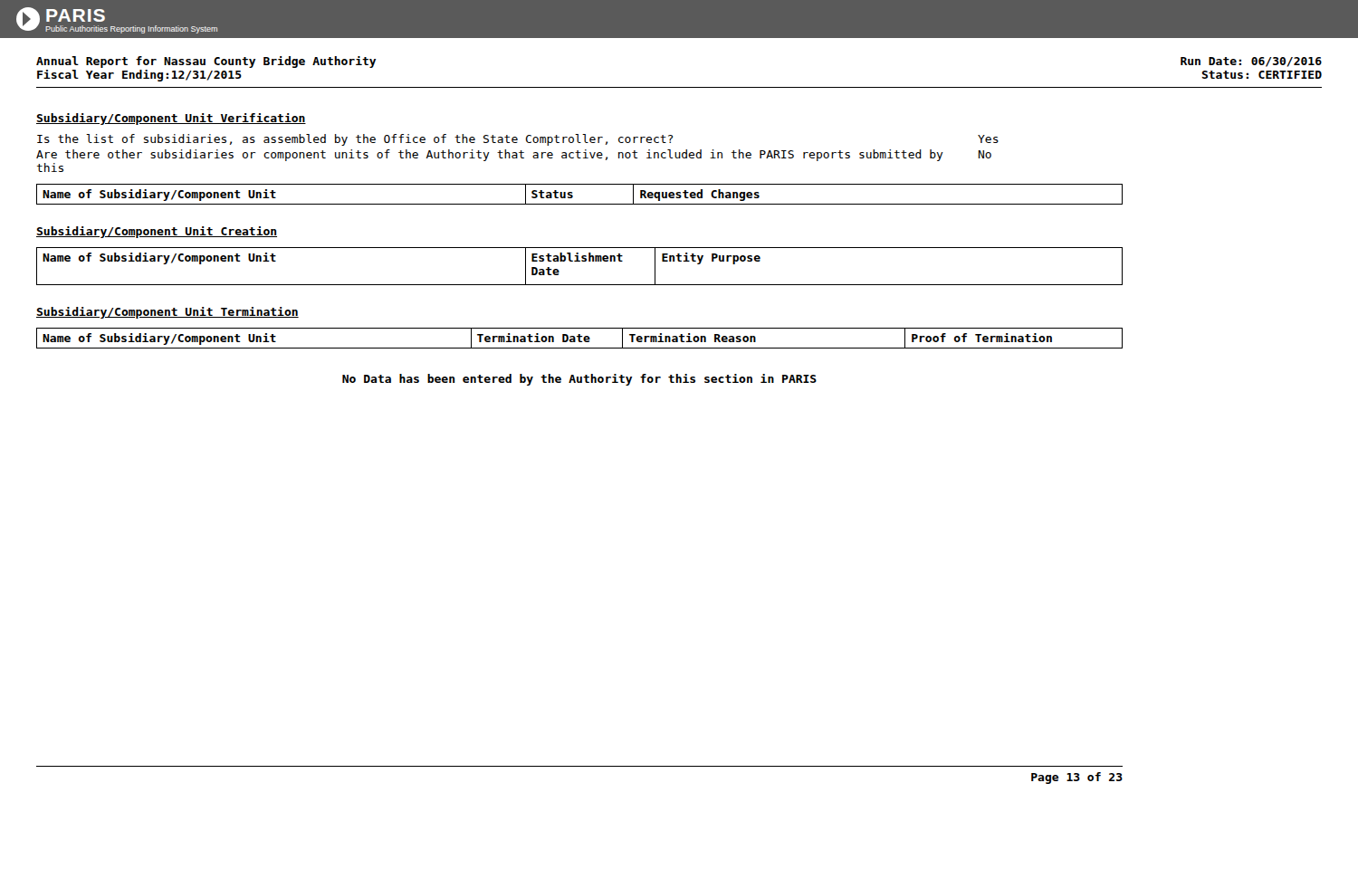PARIS Public Authorities Reporting Information System
Annual Report for Nassau County Bridge Authority
Fiscal Year Ending:12/31/2015
Run Date: 06/30/2016
Status: CERTIFIED
Subsidiary/Component Unit Verification
Is the list of subsidiaries, as assembled by the Office of the State Comptroller, correct? Yes
Are there other subsidiaries or component units of the Authority that are active, not included in the PARIS reports submitted by this No
| Name of Subsidiary/Component Unit | Status | Requested Changes |
| --- | --- | --- |
Subsidiary/Component Unit Creation
| Name of Subsidiary/Component Unit | Establishment Date | Entity Purpose |
| --- | --- | --- |
Subsidiary/Component Unit Termination
| Name of Subsidiary/Component Unit | Termination Date | Termination Reason | Proof of Termination |
| --- | --- | --- | --- |
No Data has been entered by the Authority for this section in PARIS
Page 13 of 23